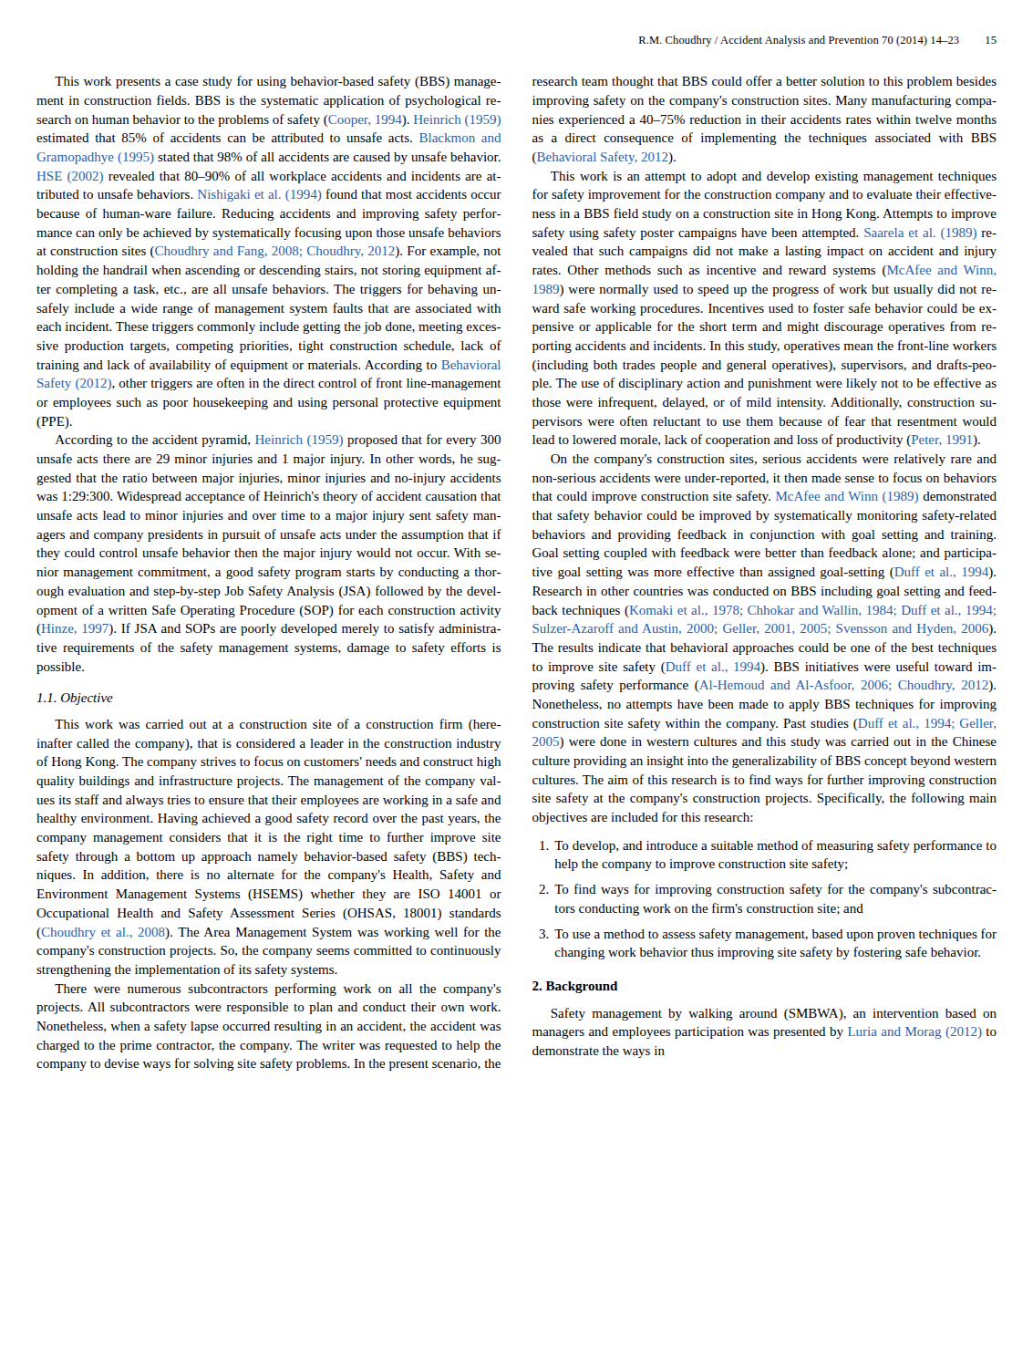15 R.M. Choudhry / Accident Analysis and Prevention 70 (2014) 14–23
This work presents a case study for using behavior-based safety (BBS) management in construction fields. BBS is the systematic application of psychological research on human behavior to the problems of safety (Cooper, 1994). Heinrich (1959) estimated that 85% of accidents can be attributed to unsafe acts. Blackmon and Gramopadhye (1995) stated that 98% of all accidents are caused by unsafe behavior. HSE (2002) revealed that 80–90% of all workplace accidents and incidents are attributed to unsafe behaviors. Nishigaki et al. (1994) found that most accidents occur because of human-ware failure. Reducing accidents and improving safety performance can only be achieved by systematically focusing upon those unsafe behaviors at construction sites (Choudhry and Fang, 2008; Choudhry, 2012). For example, not holding the handrail when ascending or descending stairs, not storing equipment after completing a task, etc., are all unsafe behaviors. The triggers for behaving unsafely include a wide range of management system faults that are associated with each incident. These triggers commonly include getting the job done, meeting excessive production targets, competing priorities, tight construction schedule, lack of training and lack of availability of equipment or materials. According to Behavioral Safety (2012), other triggers are often in the direct control of front line-management or employees such as poor housekeeping and using personal protective equipment (PPE).
According to the accident pyramid, Heinrich (1959) proposed that for every 300 unsafe acts there are 29 minor injuries and 1 major injury. In other words, he suggested that the ratio between major injuries, minor injuries and no-injury accidents was 1:29:300. Widespread acceptance of Heinrich's theory of accident causation that unsafe acts lead to minor injuries and over time to a major injury sent safety managers and company presidents in pursuit of unsafe acts under the assumption that if they could control unsafe behavior then the major injury would not occur. With senior management commitment, a good safety program starts by conducting a thorough evaluation and step-by-step Job Safety Analysis (JSA) followed by the development of a written Safe Operating Procedure (SOP) for each construction activity (Hinze, 1997). If JSA and SOPs are poorly developed merely to satisfy administrative requirements of the safety management systems, damage to safety efforts is possible.
1.1. Objective
This work was carried out at a construction site of a construction firm (hereinafter called the company), that is considered a leader in the construction industry of Hong Kong. The company strives to focus on customers' needs and construct high quality buildings and infrastructure projects. The management of the company values its staff and always tries to ensure that their employees are working in a safe and healthy environment. Having achieved a good safety record over the past years, the company management considers that it is the right time to further improve site safety through a bottom up approach namely behavior-based safety (BBS) techniques. In addition, there is no alternate for the company's Health, Safety and Environment Management Systems (HSEMS) whether they are ISO 14001 or Occupational Health and Safety Assessment Series (OHSAS, 18001) standards (Choudhry et al., 2008). The Area Management System was working well for the company's construction projects. So, the company seems committed to continuously strengthening the implementation of its safety systems.
There were numerous subcontractors performing work on all the company's projects. All subcontractors were responsible to plan and conduct their own work. Nonetheless, when a safety lapse occurred resulting in an accident, the accident was charged to the prime contractor, the company. The writer was requested to help the company to devise ways for solving site safety problems. In the present scenario, the research team thought that BBS could offer a better solution to this problem besides improving safety on the company's construction sites. Many manufacturing companies experienced a 40–75% reduction in their accidents rates within twelve months as a direct consequence of implementing the techniques associated with BBS (Behavioral Safety, 2012).
This work is an attempt to adopt and develop existing management techniques for safety improvement for the construction company and to evaluate their effectiveness in a BBS field study on a construction site in Hong Kong. Attempts to improve safety using safety poster campaigns have been attempted. Saarela et al. (1989) revealed that such campaigns did not make a lasting impact on accident and injury rates. Other methods such as incentive and reward systems (McAfee and Winn, 1989) were normally used to speed up the progress of work but usually did not reward safe working procedures. Incentives used to foster safe behavior could be expensive or applicable for the short term and might discourage operatives from reporting accidents and incidents. In this study, operatives mean the front-line workers (including both trades people and general operatives), supervisors, and drafts-people. The use of disciplinary action and punishment were likely not to be effective as those were infrequent, delayed, or of mild intensity. Additionally, construction supervisors were often reluctant to use them because of fear that resentment would lead to lowered morale, lack of cooperation and loss of productivity (Peter, 1991).
On the company's construction sites, serious accidents were relatively rare and non-serious accidents were under-reported, it then made sense to focus on behaviors that could improve construction site safety. McAfee and Winn (1989) demonstrated that safety behavior could be improved by systematically monitoring safety-related behaviors and providing feedback in conjunction with goal setting and training. Goal setting coupled with feedback were better than feedback alone; and participative goal setting was more effective than assigned goal-setting (Duff et al., 1994). Research in other countries was conducted on BBS including goal setting and feedback techniques (Komaki et al., 1978; Chhokar and Wallin, 1984; Duff et al., 1994; Sulzer-Azaroff and Austin, 2000; Geller, 2001, 2005; Svensson and Hyden, 2006). The results indicate that behavioral approaches could be one of the best techniques to improve site safety (Duff et al., 1994). BBS initiatives were useful toward improving safety performance (Al-Hemoud and Al-Asfoor, 2006; Choudhry, 2012). Nonetheless, no attempts have been made to apply BBS techniques for improving construction site safety within the company. Past studies (Duff et al., 1994; Geller, 2005) were done in western cultures and this study was carried out in the Chinese culture providing an insight into the generalizability of BBS concept beyond western cultures. The aim of this research is to find ways for further improving construction site safety at the company's construction projects. Specifically, the following main objectives are included for this research:
To develop, and introduce a suitable method of measuring safety performance to help the company to improve construction site safety;
To find ways for improving construction safety for the company's subcontractors conducting work on the firm's construction site; and
To use a method to assess safety management, based upon proven techniques for changing work behavior thus improving site safety by fostering safe behavior.
2. Background
Safety management by walking around (SMBWA), an intervention based on managers and employees participation was presented by Luria and Morag (2012) to demonstrate the ways in